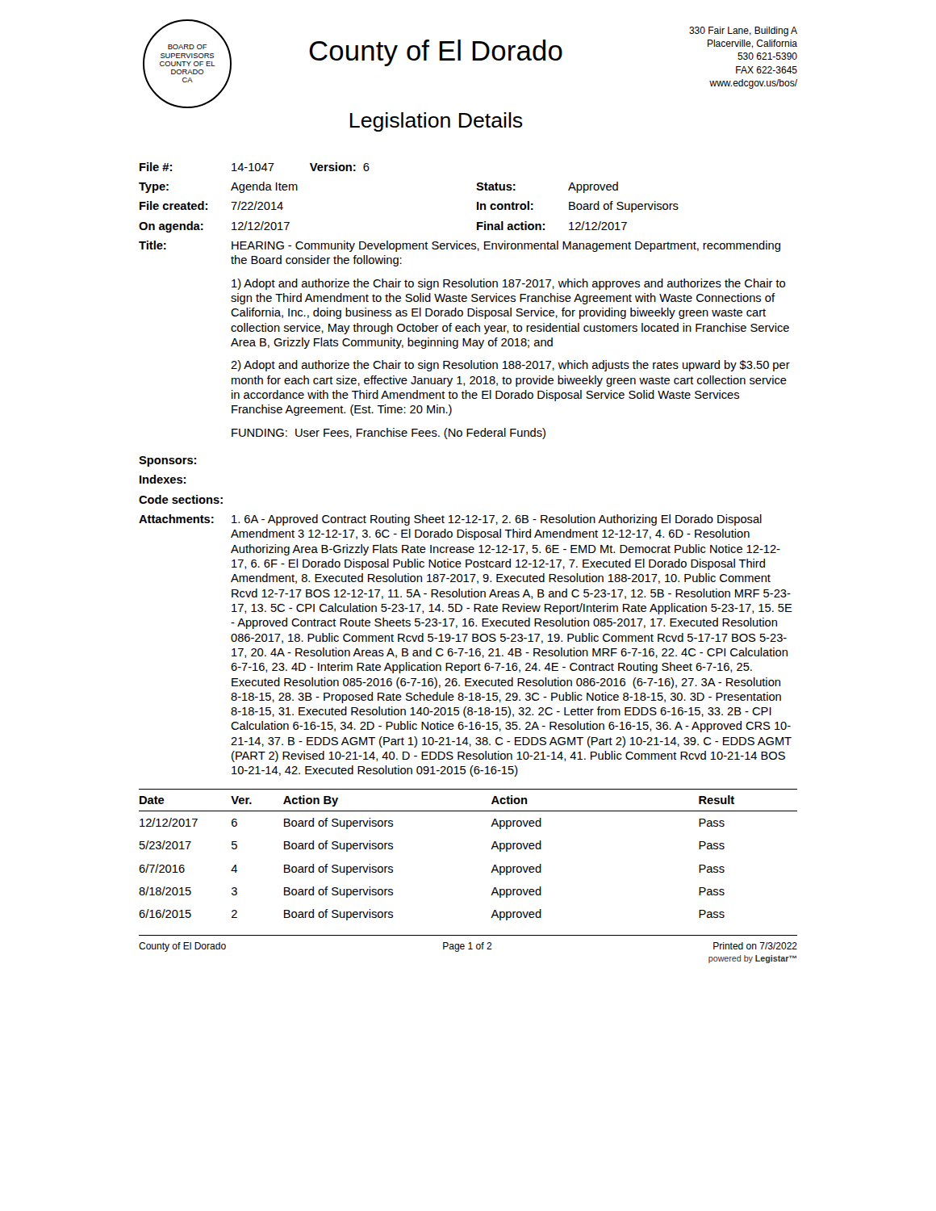BOARD OF SUPERVISORS
COUNTY OF EL DORADO
CA
County of El Dorado
Legislation Details
330 Fair Lane, Building A
Placerville, California
530 621-5390
FAX 622-3645
www.edcgov.us/bos/
| File #: | 14-1047 Version: 6 | | |
| Type: | Agenda Item | Status: | Approved |
| File created: | 7/22/2014 | In control: | Board of Supervisors |
| On agenda: | 12/12/2017 | Final action: | 12/12/2017 |
| Title: | HEARING - Community Development Services, Environmental Management Department, recommending the Board consider the following: 1) Adopt and authorize the Chair to sign Resolution 187-2017, which approves and authorizes the Chair to sign the Third Amendment to the Solid Waste Services Franchise Agreement with Waste Connections of California, Inc., doing business as El Dorado Disposal Service, for providing biweekly green waste cart collection service, May through October of each year, to residential customers located in Franchise Service Area B, Grizzly Flats Community, beginning May of 2018; and 2) Adopt and authorize the Chair to sign Resolution 188-2017, which adjusts the rates upward by $3.50 per month for each cart size, effective January 1, 2018, to provide biweekly green waste cart collection service in accordance with the Third Amendment to the El Dorado Disposal Service Solid Waste Services Franchise Agreement. (Est. Time: 20 Min.) FUNDING: User Fees, Franchise Fees. (No Federal Funds) |
| Sponsors: | |
| Indexes: | |
| Code sections: | |
| Attachments: | 1. 6A - Approved Contract Routing Sheet 12-12-17, 2. 6B - Resolution Authorizing El Dorado Disposal Amendment 3 12-12-17, 3. 6C - El Dorado Disposal Third Amendment 12-12-17, 4. 6D - Resolution Authorizing Area B-Grizzly Flats Rate Increase 12-12-17, 5. 6E - EMD Mt. Democrat Public Notice 12-12-17, 6. 6F - El Dorado Disposal Public Notice Postcard 12-12-17, 7. Executed El Dorado Disposal Third Amendment, 8. Executed Resolution 187-2017, 9. Executed Resolution 188-2017, 10. Public Comment Rcvd 12-7-17 BOS 12-12-17, 11. 5A - Resolution Areas A, B and C 5-23-17, 12. 5B - Resolution MRF 5-23-17, 13. 5C - CPI Calculation 5-23-17, 14. 5D - Rate Review Report/Interim Rate Application 5-23-17, 15. 5E - Approved Contract Route Sheets 5-23-17, 16. Executed Resolution 085-2017, 17. Executed Resolution 086-2017, 18. Public Comment Rcvd 5-19-17 BOS 5-23-17, 19. Public Comment Rcvd 5-17-17 BOS 5-23-17, 20. 4A - Resolution Areas A, B and C 6-7-16, 21. 4B - Resolution MRF 6-7-16, 22. 4C - CPI Calculation 6-7-16, 23. 4D - Interim Rate Application Report 6-7-16, 24. 4E - Contract Routing Sheet 6-7-16, 25. Executed Resolution 085-2016 (6-7-16), 26. Executed Resolution 086-2016 (6-7-16), 27. 3A - Resolution 8-18-15, 28. 3B - Proposed Rate Schedule 8-18-15, 29. 3C - Public Notice 8-18-15, 30. 3D - Presentation 8-18-15, 31. Executed Resolution 140-2015 (8-18-15), 32. 2C - Letter from EDDS 6-16-15, 33. 2B - CPI Calculation 6-16-15, 34. 2D - Public Notice 6-16-15, 35. 2A - Resolution 6-16-15, 36. A - Approved CRS 10-21-14, 37. B - EDDS AGMT (Part 1) 10-21-14, 38. C - EDDS AGMT (Part 2) 10-21-14, 39. C - EDDS AGMT (PART 2) Revised 10-21-14, 40. D - EDDS Resolution 10-21-14, 41. Public Comment Rcvd 10-21-14 BOS 10-21-14, 42. Executed Resolution 091-2015 (6-16-15) |
| Date | Ver. | Action By | Action | Result |
| --- | --- | --- | --- | --- |
| 12/12/2017 | 6 | Board of Supervisors | Approved | Pass |
| 5/23/2017 | 5 | Board of Supervisors | Approved | Pass |
| 6/7/2016 | 4 | Board of Supervisors | Approved | Pass |
| 8/18/2015 | 3 | Board of Supervisors | Approved | Pass |
| 6/16/2015 | 2 | Board of Supervisors | Approved | Pass |
County of El Dorado
Page 1 of 2
Printed on 7/3/2022
powered by Legistar™